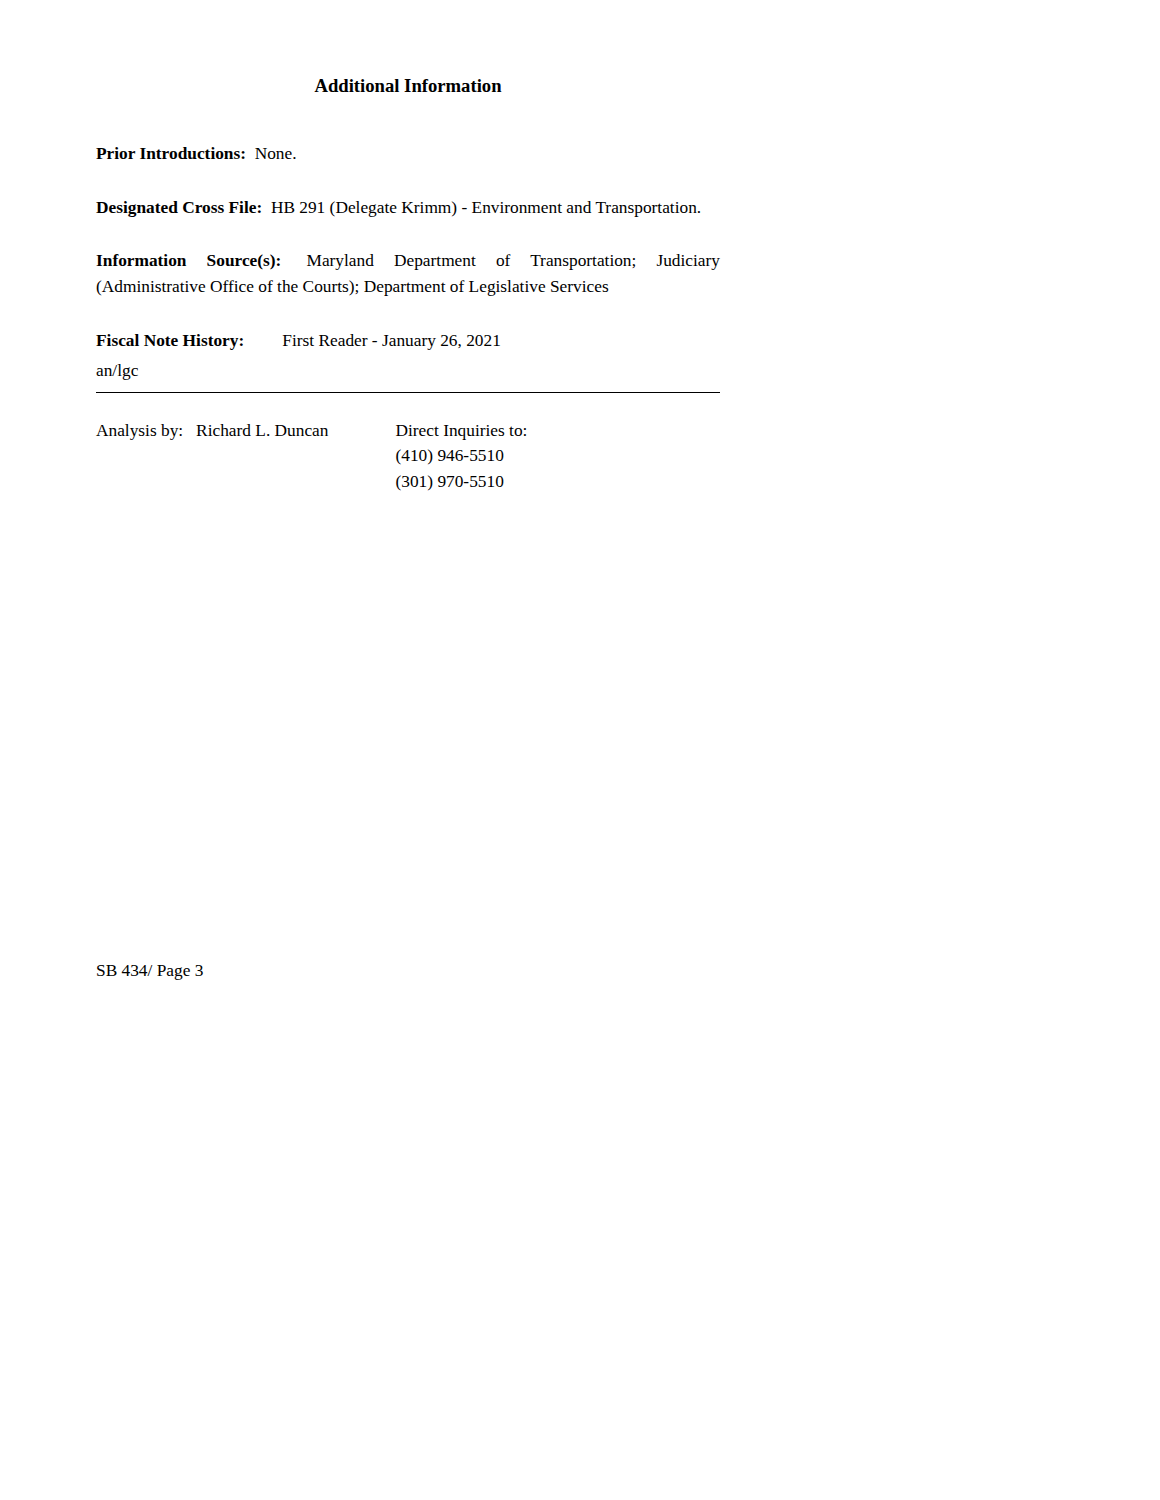Additional Information
Prior Introductions: None.
Designated Cross File: HB 291 (Delegate Krimm) - Environment and Transportation.
Information Source(s): Maryland Department of Transportation; Judiciary (Administrative Office of the Courts); Department of Legislative Services
Fiscal Note History: First Reader - January 26, 2021
an/lgc
Analysis by: Richard L. Duncan
Direct Inquiries to:
(410) 946-5510
(301) 970-5510
SB 434/ Page 3